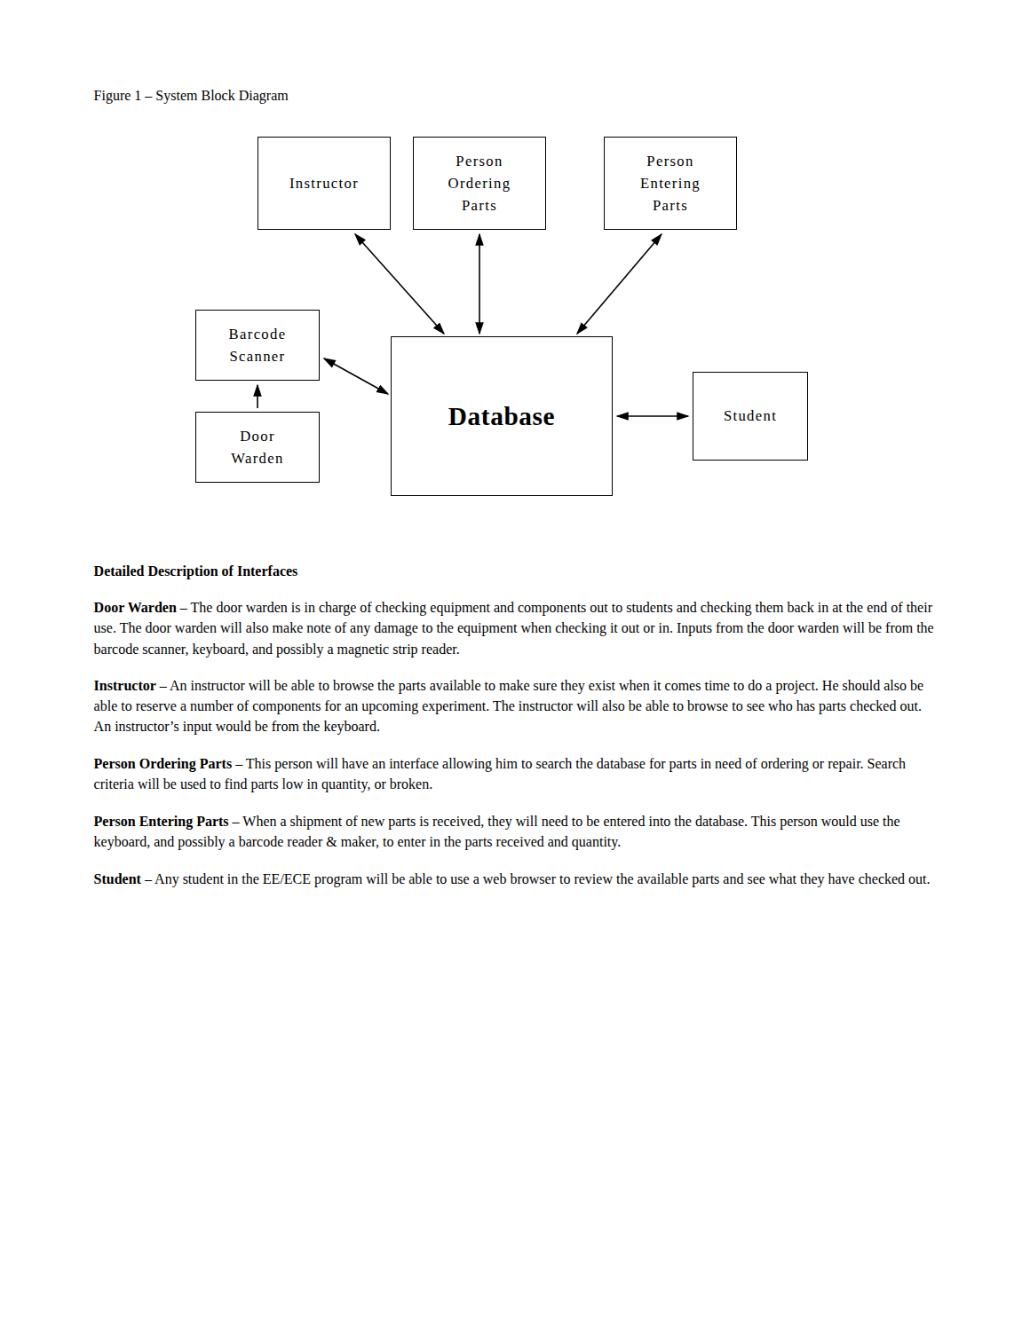Figure 1 – System Block Diagram
Instructor
Person
Ordering
Parts
Person
Entering
Parts
Barcode
Scanner
Door
Warden
Database
Student
Detailed Description of Interfaces
Door Warden – The door warden is in charge of checking equipment and components out to students and checking them back in at the end of their use. The door warden will also make note of any damage to the equipment when checking it out or in. Inputs from the door warden will be from the barcode scanner, keyboard, and possibly a magnetic strip reader.
Instructor – An instructor will be able to browse the parts available to make sure they exist when it comes time to do a project. He should also be able to reserve a number of components for an upcoming experiment. The instructor will also be able to browse to see who has parts checked out. An instructor’s input would be from the keyboard.
Person Ordering Parts – This person will have an interface allowing him to search the database for parts in need of ordering or repair. Search criteria will be used to find parts low in quantity, or broken.
Person Entering Parts – When a shipment of new parts is received, they will need to be entered into the database. This person would use the keyboard, and possibly a barcode reader & maker, to enter in the parts received and quantity.
Student – Any student in the EE/ECE program will be able to use a web browser to review the available parts and see what they have checked out.